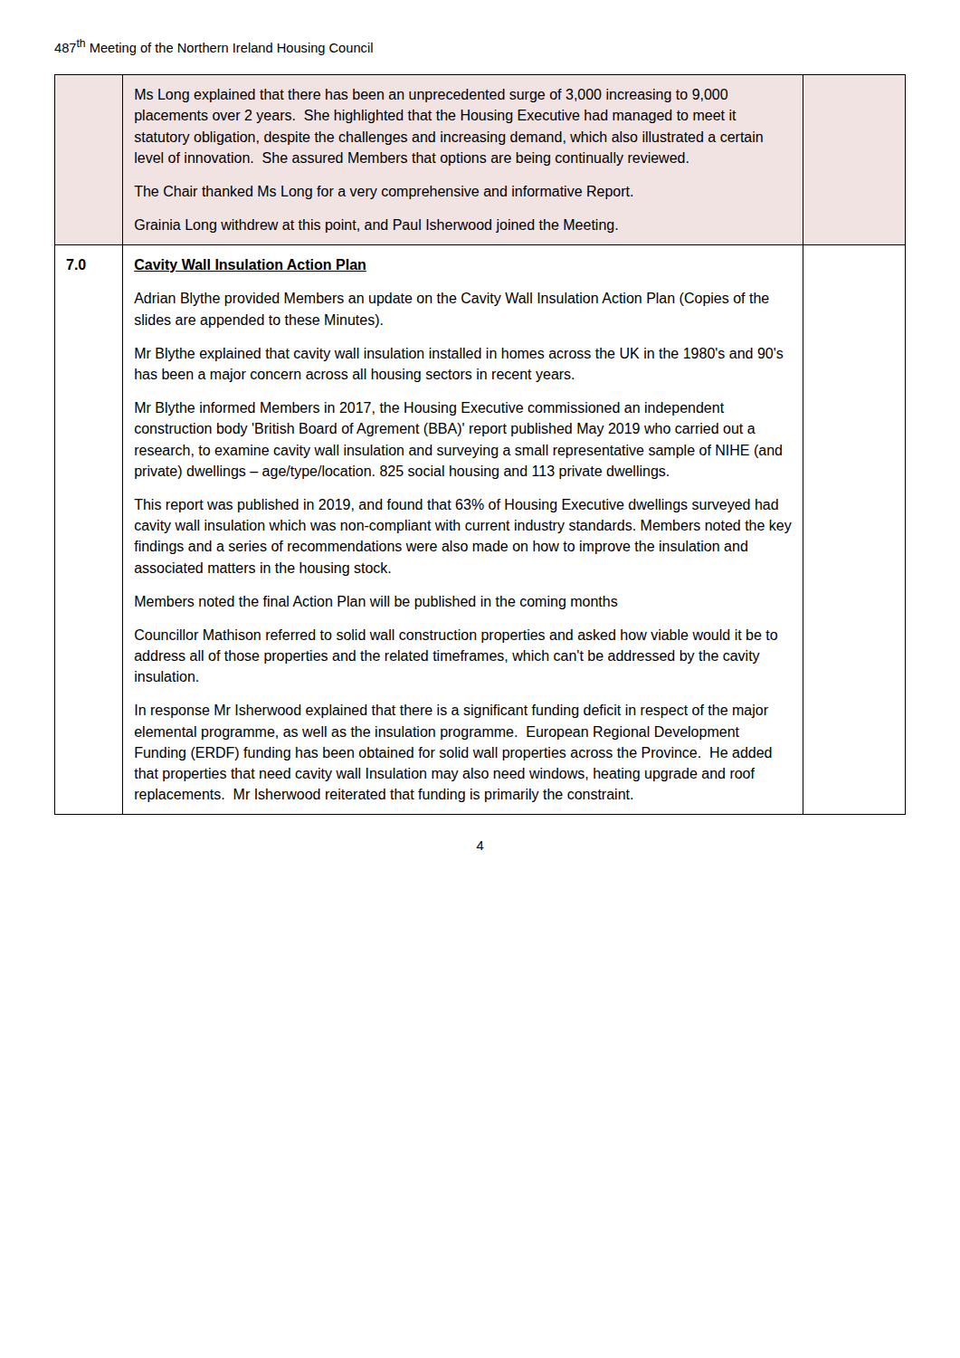487th Meeting of the Northern Ireland Housing Council
| | Ms Long explained that there has been an unprecedented surge of 3,000 increasing to 9,000 placements over 2 years. She highlighted that the Housing Executive had managed to meet it statutory obligation, despite the challenges and increasing demand, which also illustrated a certain level of innovation. She assured Members that options are being continually reviewed. The Chair thanked Ms Long for a very comprehensive and informative Report. Grainia Long withdrew at this point, and Paul Isherwood joined the Meeting. | |
| 7.0 | Cavity Wall Insulation Action Plan Adrian Blythe provided Members an update on the Cavity Wall Insulation Action Plan (Copies of the slides are appended to these Minutes). Mr Blythe explained that cavity wall insulation installed in homes across the UK in the 1980's and 90's has been a major concern across all housing sectors in recent years. Mr Blythe informed Members in 2017, the Housing Executive commissioned an independent construction body 'British Board of Agrement (BBA)' report published May 2019 who carried out a research, to examine cavity wall insulation and surveying a small representative sample of NIHE (and private) dwellings – age/type/location. 825 social housing and 113 private dwellings. This report was published in 2019, and found that 63% of Housing Executive dwellings surveyed had cavity wall insulation which was non-compliant with current industry standards. Members noted the key findings and a series of recommendations were also made on how to improve the insulation and associated matters in the housing stock. Members noted the final Action Plan will be published in the coming months Councillor Mathison referred to solid wall construction properties and asked how viable would it be to address all of those properties and the related timeframes, which can't be addressed by the cavity insulation. In response Mr Isherwood explained that there is a significant funding deficit in respect of the major elemental programme, as well as the insulation programme. European Regional Development Funding (ERDF) funding has been obtained for solid wall properties across the Province. He added that properties that need cavity wall Insulation may also need windows, heating upgrade and roof replacements. Mr Isherwood reiterated that funding is primarily the constraint. | |
4